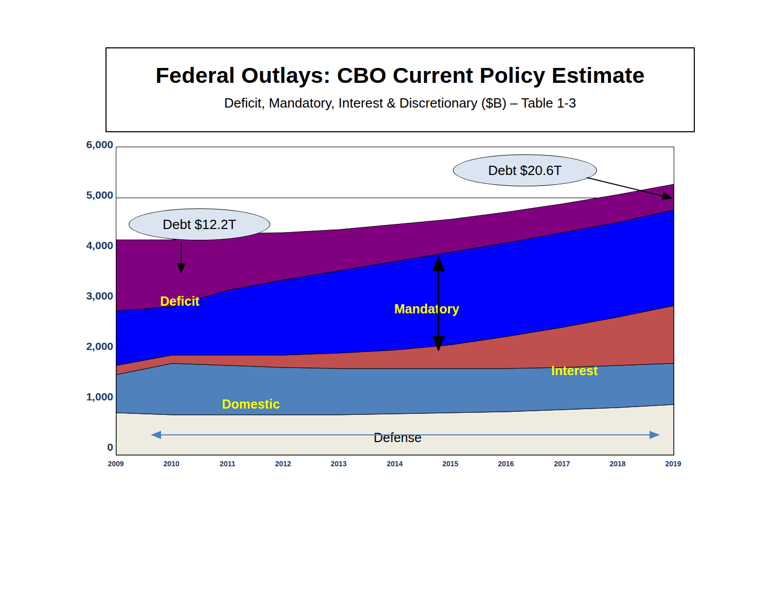Federal Outlays: CBO Current Policy Estimate
Deficit, Mandatory, Interest & Discretionary ($B) – Table 1-3
6,000 5,000 4,000 3,000 2,000 1,000 0
Deficit Mandatory Interest Domestic Defense
2009 2010 2011 2012 2013 2014 2015 2016 2017 2018 2019
Debt $12.2T
Debt $20.6T